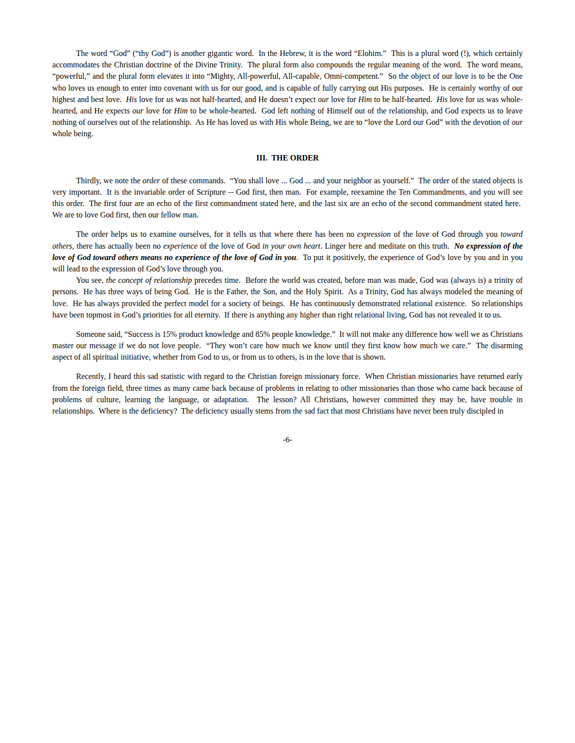The word “God” (“thy God”) is another gigantic word. In the Hebrew, it is the word “Elohim.” This is a plural word (!), which certainly accommodates the Christian doctrine of the Divine Trinity. The plural form also compounds the regular meaning of the word. The word means, “powerful,” and the plural form elevates it into “Mighty, All-powerful, All-capable, Omni-competent.” So the object of our love is to be the One who loves us enough to enter into covenant with us for our good, and is capable of fully carrying out His purposes. He is certainly worthy of our highest and best love. His love for us was not half-hearted, and He doesn’t expect our love for Him to be half-hearted. His love for us was whole-hearted, and He expects our love for Him to be whole-hearted. God left nothing of Himself out of the relationship, and God expects us to leave nothing of ourselves out of the relationship. As He has loved us with His whole Being, we are to “love the Lord our God” with the devotion of our whole being.
III. THE ORDER
Thirdly, we note the order of these commands. “You shall love ... God ... and your neighbor as yourself.” The order of the stated objects is very important. It is the invariable order of Scripture -- God first, then man. For example, reexamine the Ten Commandments, and you will see this order. The first four are an echo of the first commandment stated here, and the last six are an echo of the second commandment stated here. We are to love God first, then our fellow man.
The order helps us to examine ourselves, for it tells us that where there has been no expression of the love of God through you toward others, there has actually been no experience of the love of God in your own heart. Linger here and meditate on this truth. No expression of the love of God toward others means no experience of the love of God in you. To put it positively, the experience of God’s love by you and in you will lead to the expression of God’s love through you.
You see, the concept of relationship precedes time. Before the world was created, before man was made, God was (always is) a trinity of persons. He has three ways of being God. He is the Father, the Son, and the Holy Spirit. As a Trinity, God has always modeled the meaning of love. He has always provided the perfect model for a society of beings. He has continuously demonstrated relational existence. So relationships have been topmost in God’s priorities for all eternity. If there is anything any higher than right relational living, God has not revealed it to us.
Someone said, “Success is 15% product knowledge and 85% people knowledge.” It will not make any difference how well we as Christians master our message if we do not love people. “They won’t care how much we know until they first know how much we care.” The disarming aspect of all spiritual initiative, whether from God to us, or from us to others, is in the love that is shown.
Recently, I heard this sad statistic with regard to the Christian foreign missionary force. When Christian missionaries have returned early from the foreign field, three times as many came back because of problems in relating to other missionaries than those who came back because of problems of culture, learning the language, or adaptation. The lesson? All Christians, however committed they may be, have trouble in relationships. Where is the deficiency? The deficiency usually stems from the sad fact that most Christians have never been truly discipled in
-6-